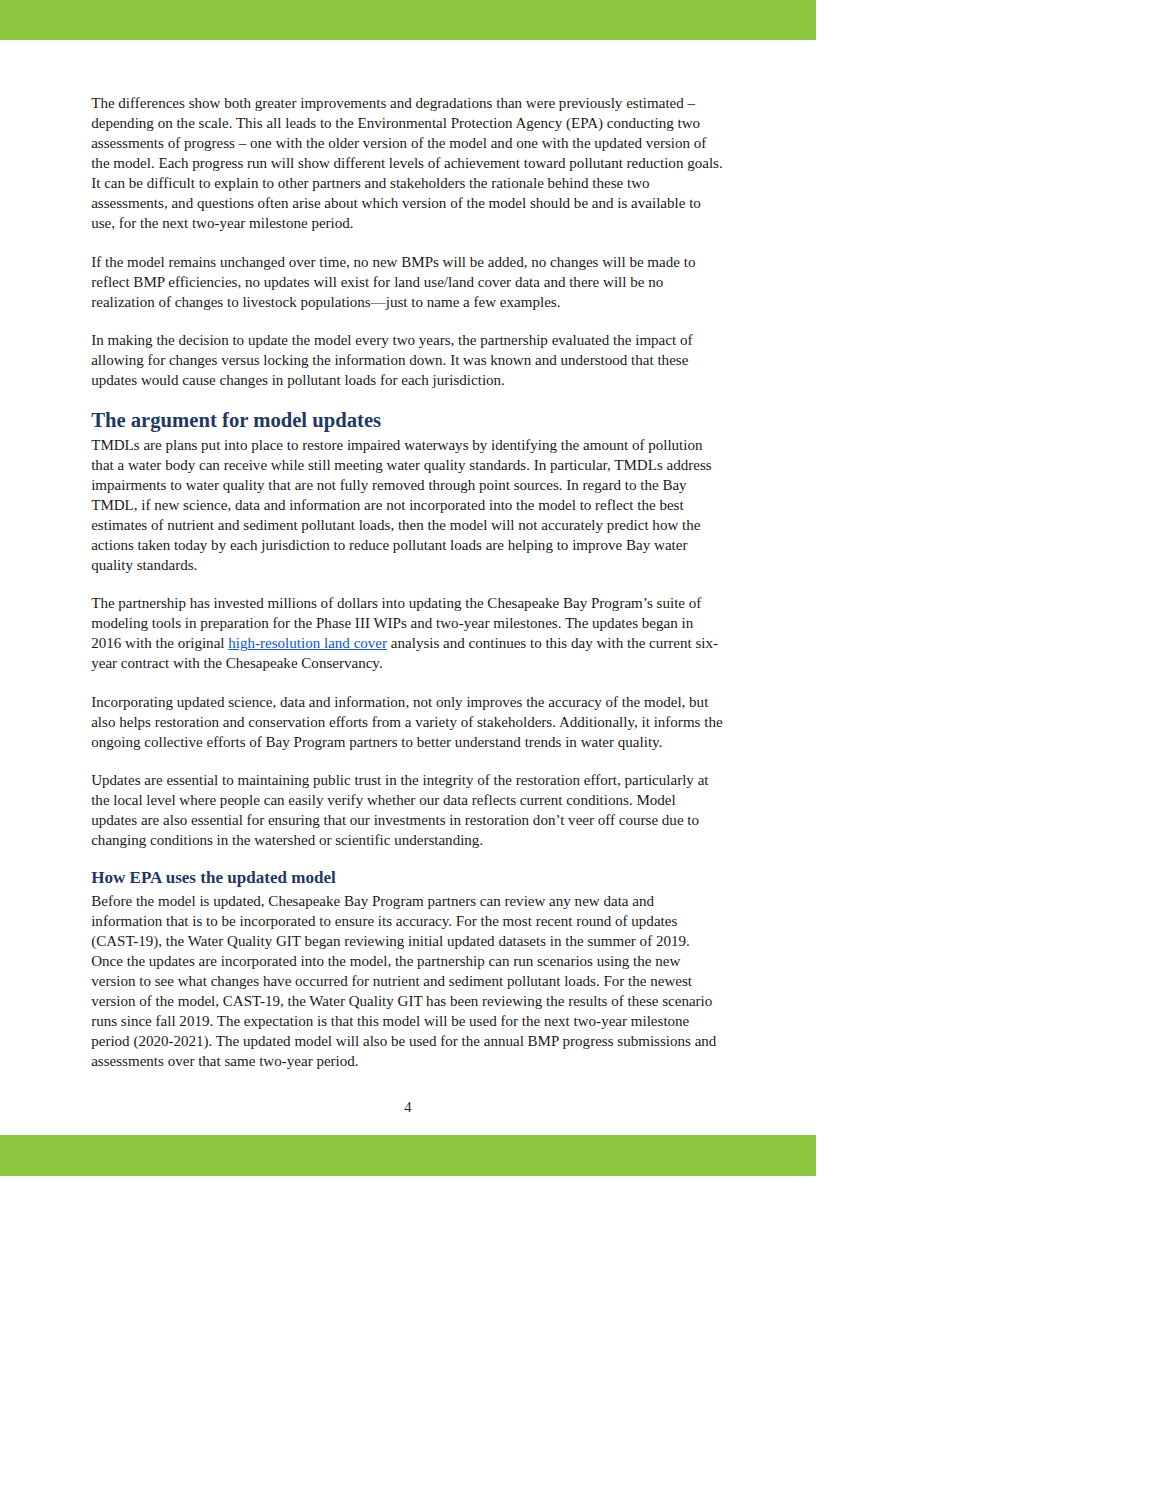The differences show both greater improvements and degradations than were previously estimated – depending on the scale. This all leads to the Environmental Protection Agency (EPA) conducting two assessments of progress – one with the older version of the model and one with the updated version of the model. Each progress run will show different levels of achievement toward pollutant reduction goals. It can be difficult to explain to other partners and stakeholders the rationale behind these two assessments, and questions often arise about which version of the model should be and is available to use, for the next two-year milestone period.
If the model remains unchanged over time, no new BMPs will be added, no changes will be made to reflect BMP efficiencies, no updates will exist for land use/land cover data and there will be no realization of changes to livestock populations—just to name a few examples.
In making the decision to update the model every two years, the partnership evaluated the impact of allowing for changes versus locking the information down. It was known and understood that these updates would cause changes in pollutant loads for each jurisdiction.
The argument for model updates
TMDLs are plans put into place to restore impaired waterways by identifying the amount of pollution that a water body can receive while still meeting water quality standards. In particular, TMDLs address impairments to water quality that are not fully removed through point sources. In regard to the Bay TMDL, if new science, data and information are not incorporated into the model to reflect the best estimates of nutrient and sediment pollutant loads, then the model will not accurately predict how the actions taken today by each jurisdiction to reduce pollutant loads are helping to improve Bay water quality standards.
The partnership has invested millions of dollars into updating the Chesapeake Bay Program’s suite of modeling tools in preparation for the Phase III WIPs and two-year milestones. The updates began in 2016 with the original high-resolution land cover analysis and continues to this day with the current six-year contract with the Chesapeake Conservancy.
Incorporating updated science, data and information, not only improves the accuracy of the model, but also helps restoration and conservation efforts from a variety of stakeholders. Additionally, it informs the ongoing collective efforts of Bay Program partners to better understand trends in water quality.
Updates are essential to maintaining public trust in the integrity of the restoration effort, particularly at the local level where people can easily verify whether our data reflects current conditions. Model updates are also essential for ensuring that our investments in restoration don’t veer off course due to changing conditions in the watershed or scientific understanding.
How EPA uses the updated model
Before the model is updated, Chesapeake Bay Program partners can review any new data and information that is to be incorporated to ensure its accuracy. For the most recent round of updates (CAST-19), the Water Quality GIT began reviewing initial updated datasets in the summer of 2019. Once the updates are incorporated into the model, the partnership can run scenarios using the new version to see what changes have occurred for nutrient and sediment pollutant loads. For the newest version of the model, CAST-19, the Water Quality GIT has been reviewing the results of these scenario runs since fall 2019. The expectation is that this model will be used for the next two-year milestone period (2020-2021). The updated model will also be used for the annual BMP progress submissions and assessments over that same two-year period.
4